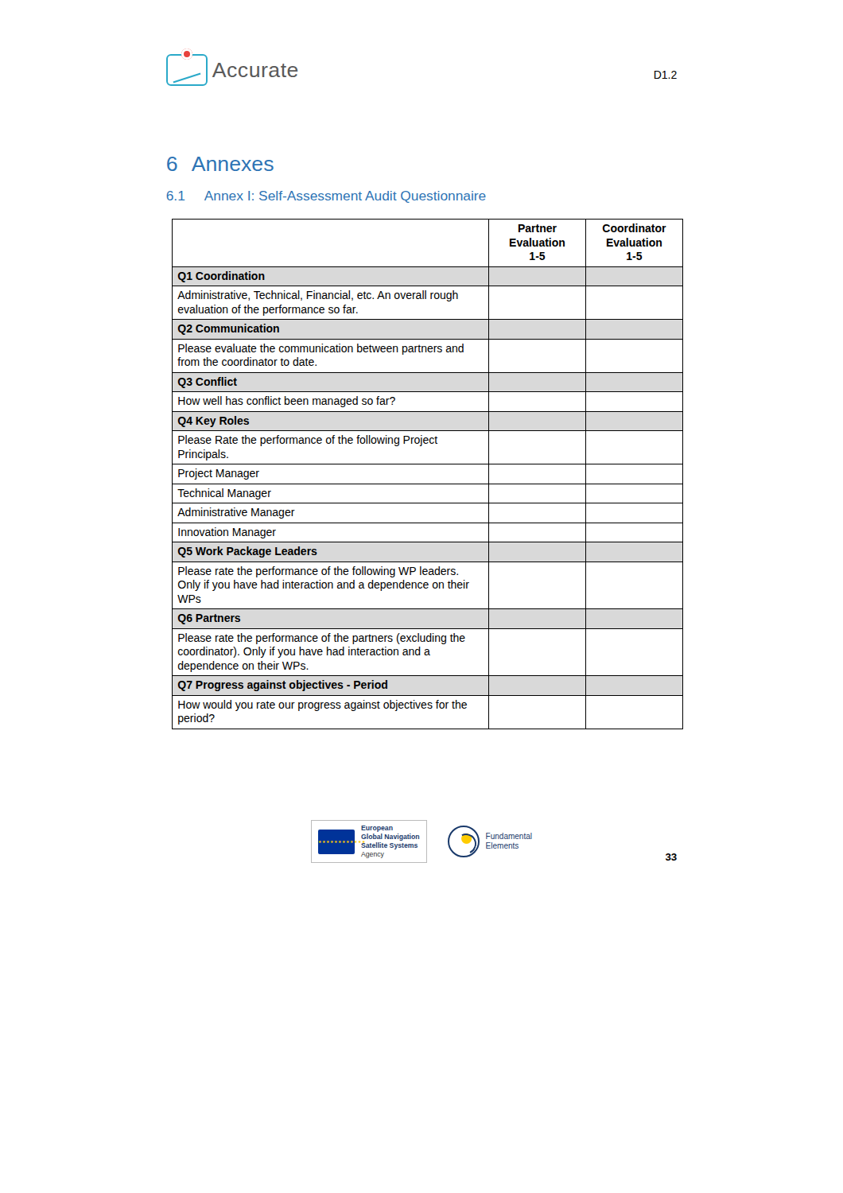Accurate
D1.2
6 Annexes
6.1 Annex I: Self-Assessment Audit Questionnaire
| | Partner Evaluation 1-5 | Coordinator Evaluation 1-5 |
| --- | --- | --- |
| Q1 Coordination | | |
| Administrative, Technical, Financial, etc. An overall rough evaluation of the performance so far. | | |
| Q2 Communication | | |
| Please evaluate the communication between partners and from the coordinator to date. | | |
| Q3 Conflict | | |
| How well has conflict been managed so far? | | |
| Q4 Key Roles | | |
| Please Rate the performance of the following Project Principals. | | |
| Project Manager | | |
| Technical Manager | | |
| Administrative Manager | | |
| Innovation Manager | | |
| Q5 Work Package Leaders | | |
| Please rate the performance of the following WP leaders. Only if you have had interaction and a dependence on their WPs | | |
| Q6 Partners | | |
| Please rate the performance of the partners (excluding the coordinator). Only if you have had interaction and a dependence on their WPs. | | |
| Q7 Progress against objectives - Period | | |
| How would you rate our progress against objectives for the period? | | |
European
Global Navigation
Satellite Systems
Agency
Fundamental
Elements
33